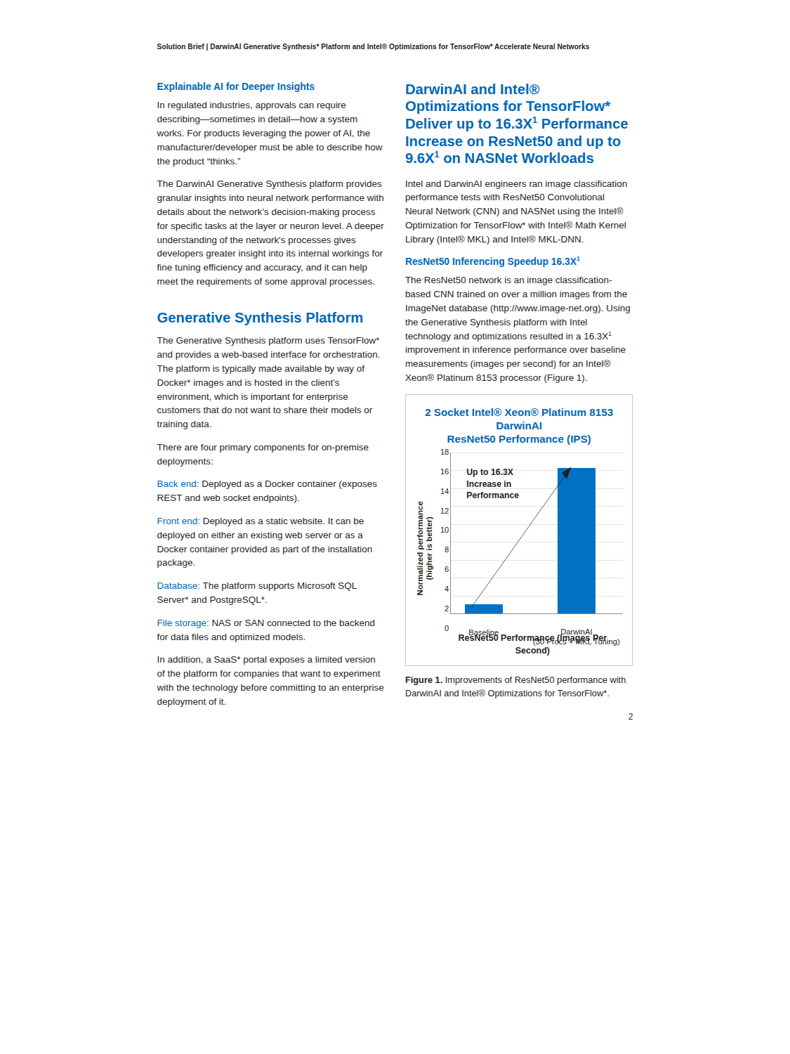Solution Brief | DarwinAI Generative Synthesis* Platform and Intel® Optimizations for TensorFlow* Accelerate Neural Networks
Explainable AI for Deeper Insights
In regulated industries, approvals can require describing—sometimes in detail—how a system works. For products leveraging the power of AI, the manufacturer/developer must be able to describe how the product “thinks.”
The DarwinAI Generative Synthesis platform provides granular insights into neural network performance with details about the network’s decision-making process for specific tasks at the layer or neuron level. A deeper understanding of the network's processes gives developers greater insight into its internal workings for fine tuning efficiency and accuracy, and it can help meet the requirements of some approval processes.
Generative Synthesis Platform
The Generative Synthesis platform uses TensorFlow* and provides a web-based interface for orchestration. The platform is typically made available by way of Docker* images and is hosted in the client’s environment, which is important for enterprise customers that do not want to share their models or training data.
There are four primary components for on-premise deployments:
Back end: Deployed as a Docker container (exposes REST and web socket endpoints).
Front end: Deployed as a static website. It can be deployed on either an existing web server or as a Docker container provided as part of the installation package.
Database: The platform supports Microsoft SQL Server* and PostgreSQL*.
File storage: NAS or SAN connected to the backend for data files and optimized models.
In addition, a SaaS* portal exposes a limited version of the platform for companies that want to experiment with the technology before committing to an enterprise deployment of it.
DarwinAI and Intel® Optimizations for TensorFlow* Deliver up to 16.3X1 Performance Increase on ResNet50 and up to 9.6X1 on NASNet Workloads
Intel and DarwinAI engineers ran image classification performance tests with ResNet50 Convolutional Neural Network (CNN) and NASNet using the Intel® Optimization for TensorFlow* with Intel® Math Kernel Library (Intel® MKL) and Intel® MKL-DNN.
ResNet50 Inferencing Speedup 16.3X1
The ResNet50 network is an image classification-based CNN trained on over a million images from the ImageNet database (http://www.image-net.org). Using the Generative Synthesis platform with Intel technology and optimizations resulted in a 16.3X1 improvement in inference performance over baseline measurements (images per second) for an Intel® Xeon® Platinum 8153 processor (Figure 1).
2 Socket Intel® Xeon® Platinum 8153 DarwinAI
ResNet50 Performance (IPS)
Normalized performance
(higher is better)
18 16 14 12 10 8 6 4 2 0
Up to 16.3X
Increase in
Performance
Baseline
DarwinAI
(30 Procs + MKL Tuning)
ResNet50 Performance (Images Per Second)
Figure 1. Improvements of ResNet50 performance with DarwinAI and Intel® Optimizations for TensorFlow*.
2